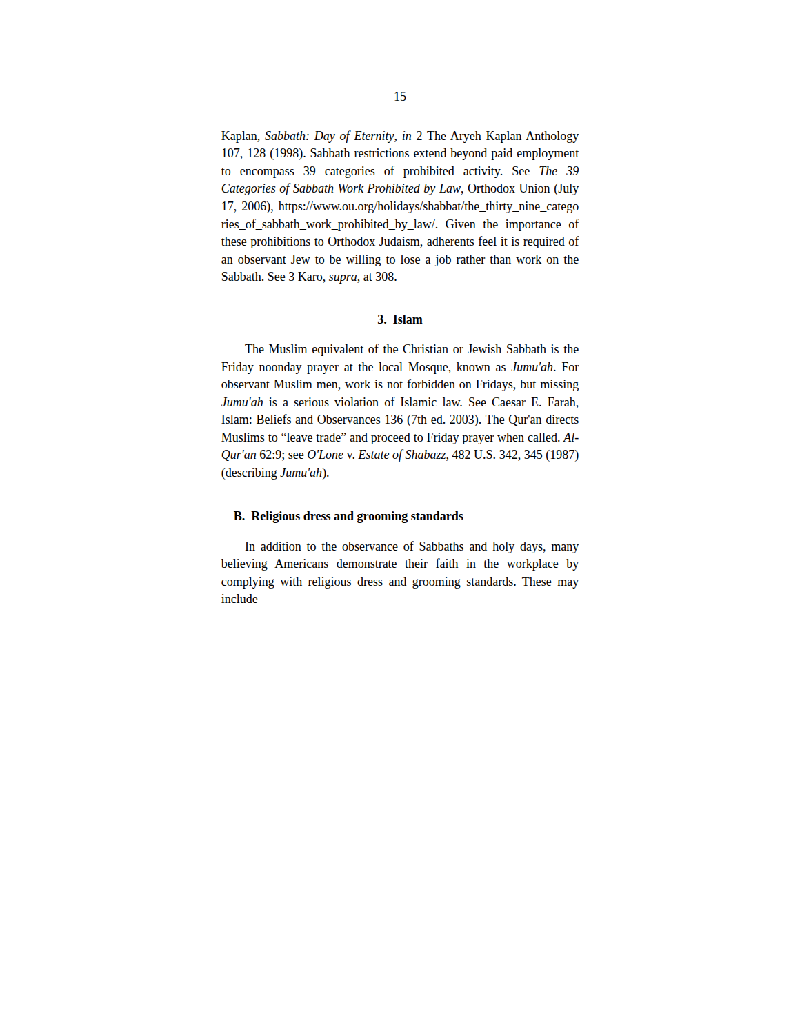15
Kaplan, Sabbath: Day of Eternity, in 2 The Aryeh Kaplan Anthology 107, 128 (1998). Sabbath restrictions extend beyond paid employment to encompass 39 categories of prohibited activity. See The 39 Categories of Sabbath Work Prohibited by Law, Orthodox Union (July 17, 2006), https://www.ou.org/holidays/shabbat/the_thirty_nine_categories_of_sabbath_work_prohibited_by_law/. Given the importance of these prohibitions to Orthodox Judaism, adherents feel it is required of an observant Jew to be willing to lose a job rather than work on the Sabbath. See 3 Karo, supra, at 308.
3. Islam
The Muslim equivalent of the Christian or Jewish Sabbath is the Friday noonday prayer at the local Mosque, known as Jumu'ah. For observant Muslim men, work is not forbidden on Fridays, but missing Jumu'ah is a serious violation of Islamic law. See Caesar E. Farah, Islam: Beliefs and Observances 136 (7th ed. 2003). The Qur'an directs Muslims to “leave trade” and proceed to Friday prayer when called. Al-Qur'an 62:9; see O'Lone v. Estate of Shabazz, 482 U.S. 342, 345 (1987) (describing Jumu'ah).
B. Religious dress and grooming standards
In addition to the observance of Sabbaths and holy days, many believing Americans demonstrate their faith in the workplace by complying with religious dress and grooming standards. These may include